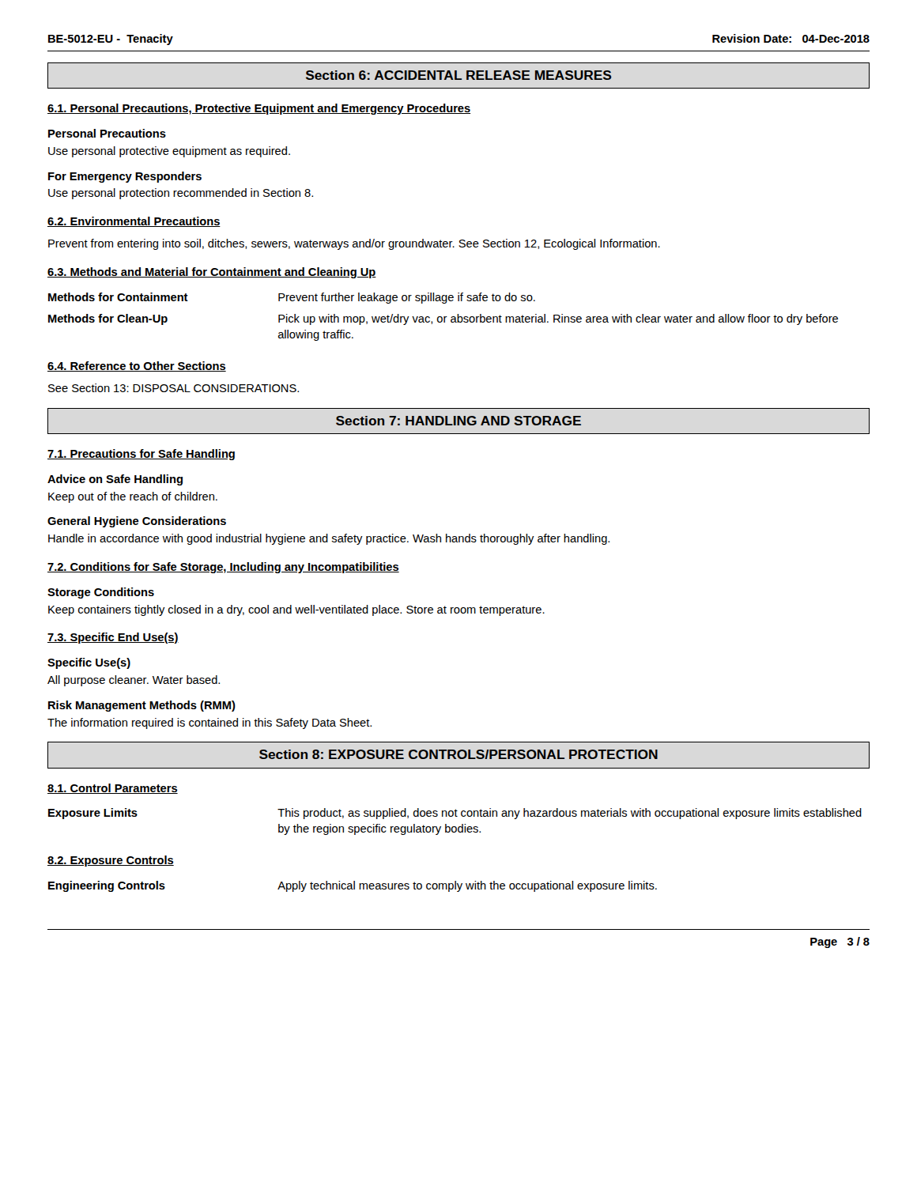BE-5012-EU - Tenacity
Revision Date: 04-Dec-2018
Section 6: ACCIDENTAL RELEASE MEASURES
6.1. Personal Precautions, Protective Equipment and Emergency Procedures
Personal Precautions
Use personal protective equipment as required.
For Emergency Responders
Use personal protection recommended in Section 8.
6.2. Environmental Precautions
Prevent from entering into soil, ditches, sewers, waterways and/or groundwater. See Section 12, Ecological Information.
6.3. Methods and Material for Containment and Cleaning Up
| Methods for Containment | Prevent further leakage or spillage if safe to do so. |
| Methods for Clean-Up | Pick up with mop, wet/dry vac, or absorbent material. Rinse area with clear water and allow floor to dry before allowing traffic. |
6.4. Reference to Other Sections
See Section 13: DISPOSAL CONSIDERATIONS.
Section 7: HANDLING AND STORAGE
7.1. Precautions for Safe Handling
Advice on Safe Handling
Keep out of the reach of children.
General Hygiene Considerations
Handle in accordance with good industrial hygiene and safety practice. Wash hands thoroughly after handling.
7.2. Conditions for Safe Storage, Including any Incompatibilities
Storage Conditions
Keep containers tightly closed in a dry, cool and well-ventilated place. Store at room temperature.
7.3. Specific End Use(s)
Specific Use(s)
All purpose cleaner. Water based.
Risk Management Methods (RMM)
The information required is contained in this Safety Data Sheet.
Section 8: EXPOSURE CONTROLS/PERSONAL PROTECTION
8.1. Control Parameters
| Exposure Limits | This product, as supplied, does not contain any hazardous materials with occupational exposure limits established by the region specific regulatory bodies. |
8.2. Exposure Controls
| Engineering Controls | Apply technical measures to comply with the occupational exposure limits. |
Page 3 / 8